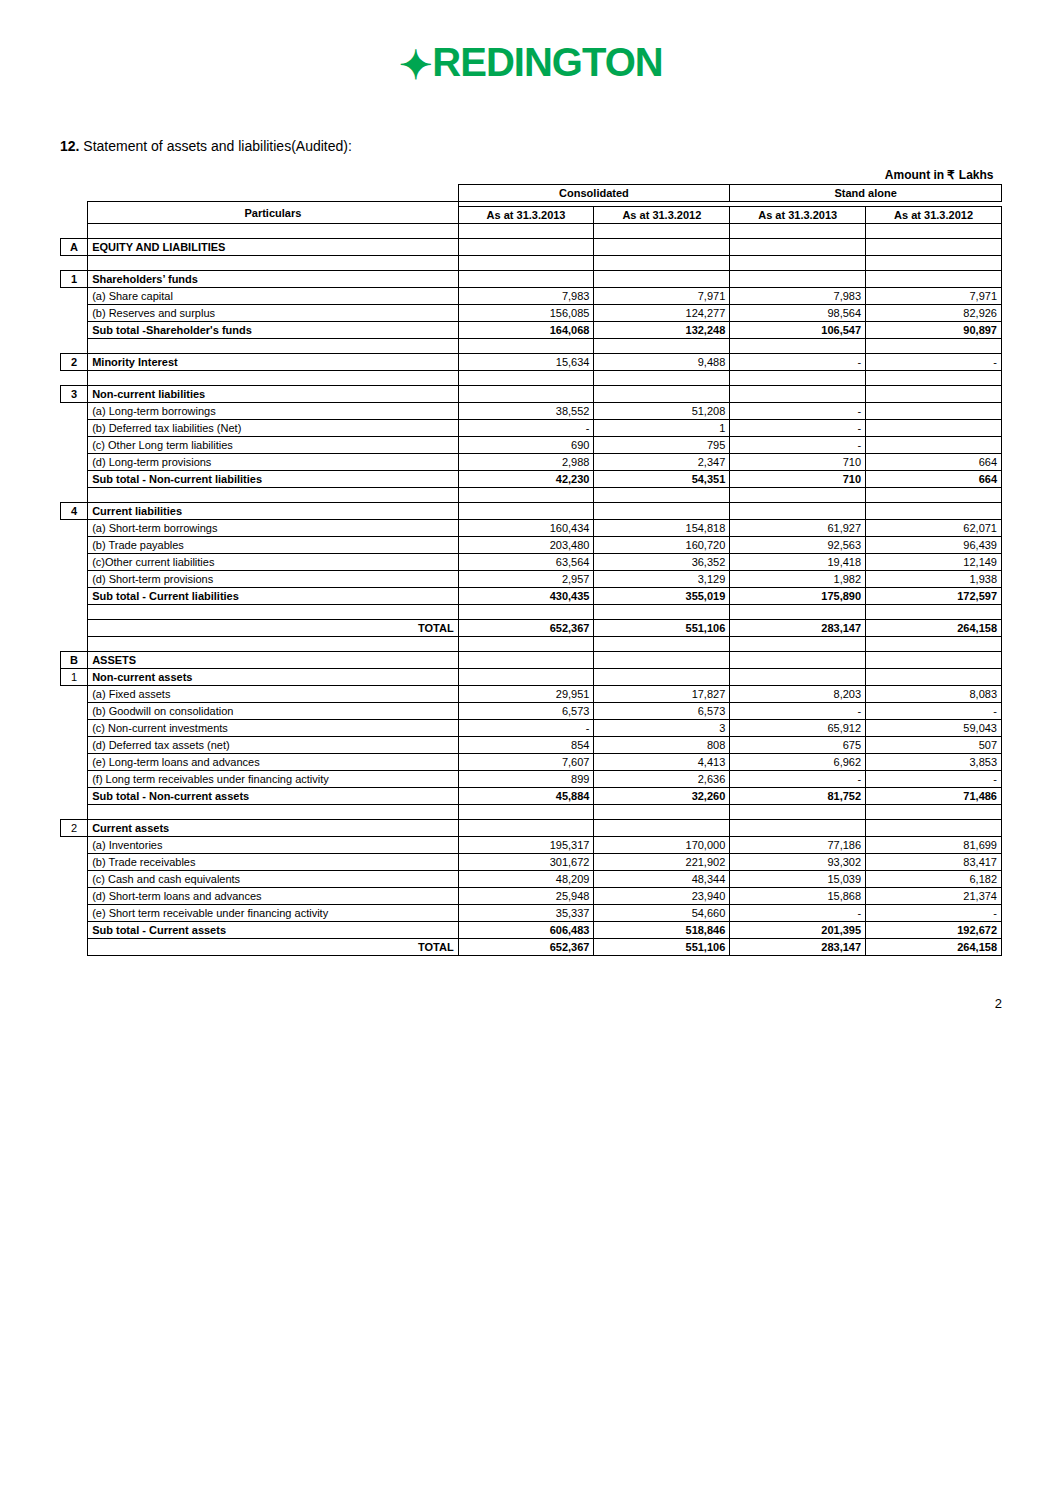✦REDINGTON
12. Statement of assets and liabilities(Audited):
| | | | | Amount in ₹ Lakhs |
| | | Consolidated | Stand alone |
| | Particulars | |
| | As at 31.3.2013 | As at 31.3.2012 | As at 31.3.2013 | As at 31.3.2012 |
| A | EQUITY AND LIABILITIES | | | | |
| 1 | Shareholders’ funds | | | | |
| | (a) Share capital | 7,983 | 7,971 | 7,983 | 7,971 |
| | (b) Reserves and surplus | 156,085 | 124,277 | 98,564 | 82,926 |
| | Sub total -Shareholder's funds | 164,068 | 132,248 | 106,547 | 90,897 |
| 2 | Minority Interest | 15,634 | 9,488 | - | - |
| 3 | Non-current liabilities | | | | |
| | (a) Long-term borrowings | 38,552 | 51,208 | - | |
| | (b) Deferred tax liabilities (Net) | - | 1 | - | |
| | (c) Other Long term liabilities | 690 | 795 | - | |
| | (d) Long-term provisions | 2,988 | 2,347 | 710 | 664 |
| | Sub total - Non-current liabilities | 42,230 | 54,351 | 710 | 664 |
| 4 | Current liabilities | | | | |
| | (a) Short-term borrowings | 160,434 | 154,818 | 61,927 | 62,071 |
| | (b) Trade payables | 203,480 | 160,720 | 92,563 | 96,439 |
| | (c)Other current liabilities | 63,564 | 36,352 | 19,418 | 12,149 |
| | (d) Short-term provisions | 2,957 | 3,129 | 1,982 | 1,938 |
| | Sub total - Current liabilities | 430,435 | 355,019 | 175,890 | 172,597 |
| | TOTAL | 652,367 | 551,106 | 283,147 | 264,158 |
| B | ASSETS | | | | |
| 1 | Non-current assets | | | | |
| | (a) Fixed assets | 29,951 | 17,827 | 8,203 | 8,083 |
| | (b) Goodwill on consolidation | 6,573 | 6,573 | - | - |
| | (c) Non-current investments | - | 3 | 65,912 | 59,043 |
| | (d) Deferred tax assets (net) | 854 | 808 | 675 | 507 |
| | (e) Long-term loans and advances | 7,607 | 4,413 | 6,962 | 3,853 |
| | (f) Long term receivables under financing activity | 899 | 2,636 | - | - |
| | Sub total - Non-current assets | 45,884 | 32,260 | 81,752 | 71,486 |
| 2 | Current assets | | | | |
| | (a) Inventories | 195,317 | 170,000 | 77,186 | 81,699 |
| | (b) Trade receivables | 301,672 | 221,902 | 93,302 | 83,417 |
| | (c) Cash and cash equivalents | 48,209 | 48,344 | 15,039 | 6,182 |
| | (d) Short-term loans and advances | 25,948 | 23,940 | 15,868 | 21,374 |
| | (e) Short term receivable under financing activity | 35,337 | 54,660 | - | - |
| | Sub total - Current assets | 606,483 | 518,846 | 201,395 | 192,672 |
| | TOTAL | 652,367 | 551,106 | 283,147 | 264,158 |
2